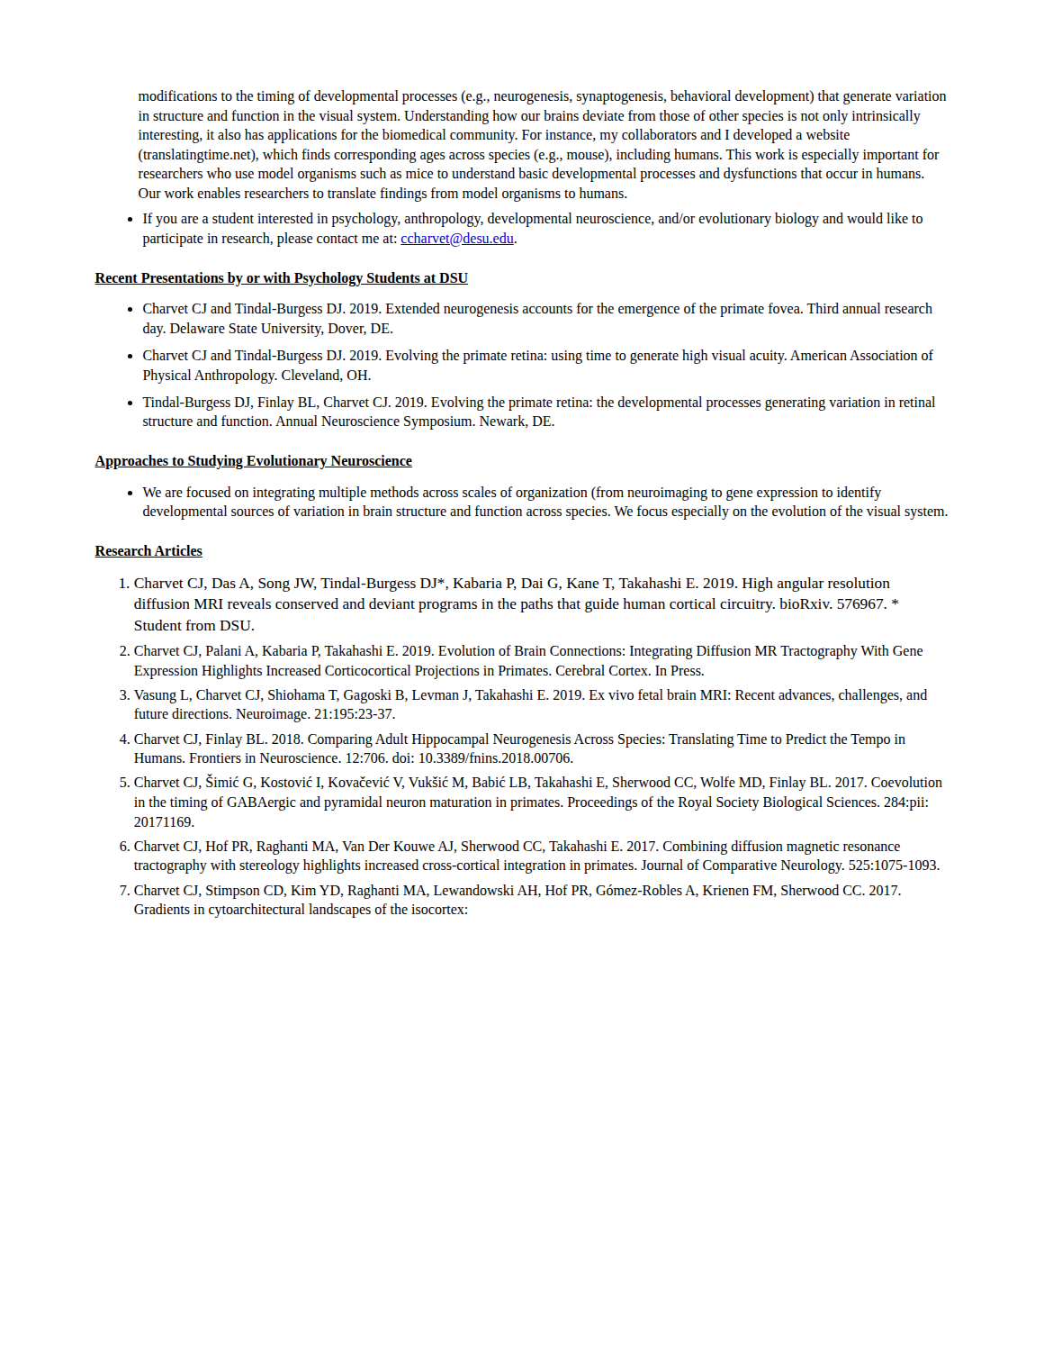modifications to the timing of developmental processes (e.g., neurogenesis, synaptogenesis, behavioral development) that generate variation in structure and function in the visual system. Understanding how our brains deviate from those of other species is not only intrinsically interesting, it also has applications for the biomedical community. For instance, my collaborators and I developed a website (translatingtime.net), which finds corresponding ages across species (e.g., mouse), including humans. This work is especially important for researchers who use model organisms such as mice to understand basic developmental processes and dysfunctions that occur in humans. Our work enables researchers to translate findings from model organisms to humans.
If you are a student interested in psychology, anthropology, developmental neuroscience, and/or evolutionary biology and would like to participate in research, please contact me at: ccharvet@desu.edu.
Recent Presentations by or with Psychology Students at DSU
Charvet CJ and Tindal-Burgess DJ. 2019. Extended neurogenesis accounts for the emergence of the primate fovea. Third annual research day. Delaware State University, Dover, DE.
Charvet CJ and Tindal-Burgess DJ. 2019. Evolving the primate retina: using time to generate high visual acuity. American Association of Physical Anthropology. Cleveland, OH.
Tindal-Burgess DJ, Finlay BL, Charvet CJ. 2019. Evolving the primate retina: the developmental processes generating variation in retinal structure and function. Annual Neuroscience Symposium. Newark, DE.
Approaches to Studying Evolutionary Neuroscience
We are focused on integrating multiple methods across scales of organization (from neuroimaging to gene expression to identify developmental sources of variation in brain structure and function across species. We focus especially on the evolution of the visual system.
Research Articles
Charvet CJ, Das A, Song JW, Tindal-Burgess DJ*, Kabaria P, Dai G, Kane T, Takahashi E. 2019. High angular resolution diffusion MRI reveals conserved and deviant programs in the paths that guide human cortical circuitry. bioRxiv. 576967. * Student from DSU.
Charvet CJ, Palani A, Kabaria P, Takahashi E. 2019. Evolution of Brain Connections: Integrating Diffusion MR Tractography With Gene Expression Highlights Increased Corticocortical Projections in Primates. Cerebral Cortex. In Press.
Vasung L, Charvet CJ, Shiohama T, Gagoski B, Levman J, Takahashi E. 2019. Ex vivo fetal brain MRI: Recent advances, challenges, and future directions. Neuroimage. 21:195:23-37.
Charvet CJ, Finlay BL. 2018. Comparing Adult Hippocampal Neurogenesis Across Species: Translating Time to Predict the Tempo in Humans. Frontiers in Neuroscience. 12:706. doi: 10.3389/fnins.2018.00706.
Charvet CJ, Šimić G, Kostović I, Kovačević V, Vukšić M, Babić LB, Takahashi E, Sherwood CC, Wolfe MD, Finlay BL. 2017. Coevolution in the timing of GABAergic and pyramidal neuron maturation in primates. Proceedings of the Royal Society Biological Sciences. 284:pii: 20171169.
Charvet CJ, Hof PR, Raghanti MA, Van Der Kouwe AJ, Sherwood CC, Takahashi E. 2017. Combining diffusion magnetic resonance tractography with stereology highlights increased cross-cortical integration in primates. Journal of Comparative Neurology. 525:1075-1093.
Charvet CJ, Stimpson CD, Kim YD, Raghanti MA, Lewandowski AH, Hof PR, Gómez-Robles A, Krienen FM, Sherwood CC. 2017. Gradients in cytoarchitectural landscapes of the isocortex: